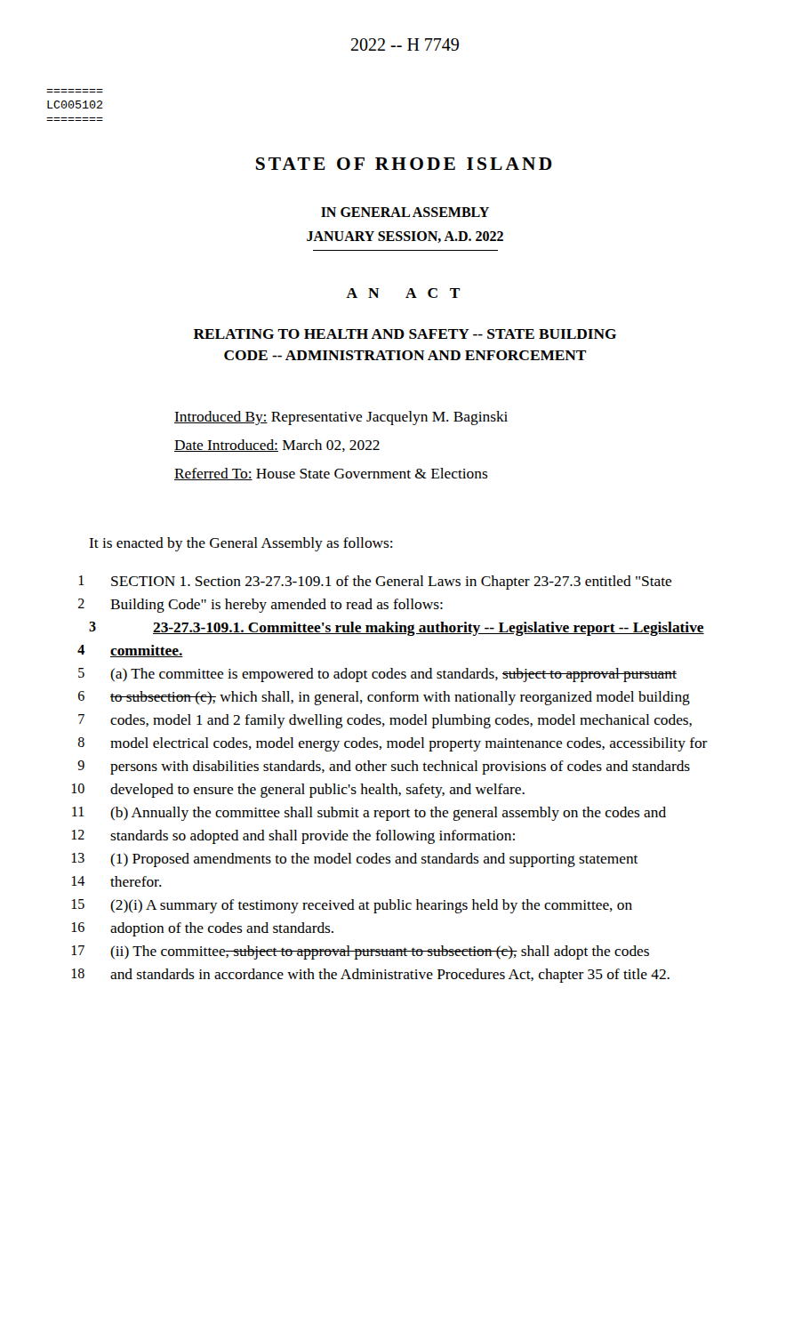2022 -- H 7749
========
LC005102
========
STATE OF RHODE ISLAND
IN GENERAL ASSEMBLY
JANUARY SESSION, A.D. 2022
A N A C T
RELATING TO HEALTH AND SAFETY -- STATE BUILDING CODE -- ADMINISTRATION AND ENFORCEMENT
Introduced By: Representative Jacquelyn M. Baginski
Date Introduced: March 02, 2022
Referred To: House State Government & Elections
It is enacted by the General Assembly as follows:
SECTION 1. Section 23-27.3-109.1 of the General Laws in Chapter 23-27.3 entitled "State
Building Code" is hereby amended to read as follows:
23-27.3-109.1. Committee's rule making authority -- Legislative report -- Legislative
committee.
(a) The committee is empowered to adopt codes and standards, subject to approval pursuant
to subsection (c), which shall, in general, conform with nationally reorganized model building
codes, model 1 and 2 family dwelling codes, model plumbing codes, model mechanical codes,
model electrical codes, model energy codes, model property maintenance codes, accessibility for
persons with disabilities standards, and other such technical provisions of codes and standards
developed to ensure the general public's health, safety, and welfare.
(b) Annually the committee shall submit a report to the general assembly on the codes and
standards so adopted and shall provide the following information:
(1) Proposed amendments to the model codes and standards and supporting statement
therefor.
(2)(i) A summary of testimony received at public hearings held by the committee, on
adoption of the codes and standards.
(ii) The committee, subject to approval pursuant to subsection (c), shall adopt the codes
and standards in accordance with the Administrative Procedures Act, chapter 35 of title 42.